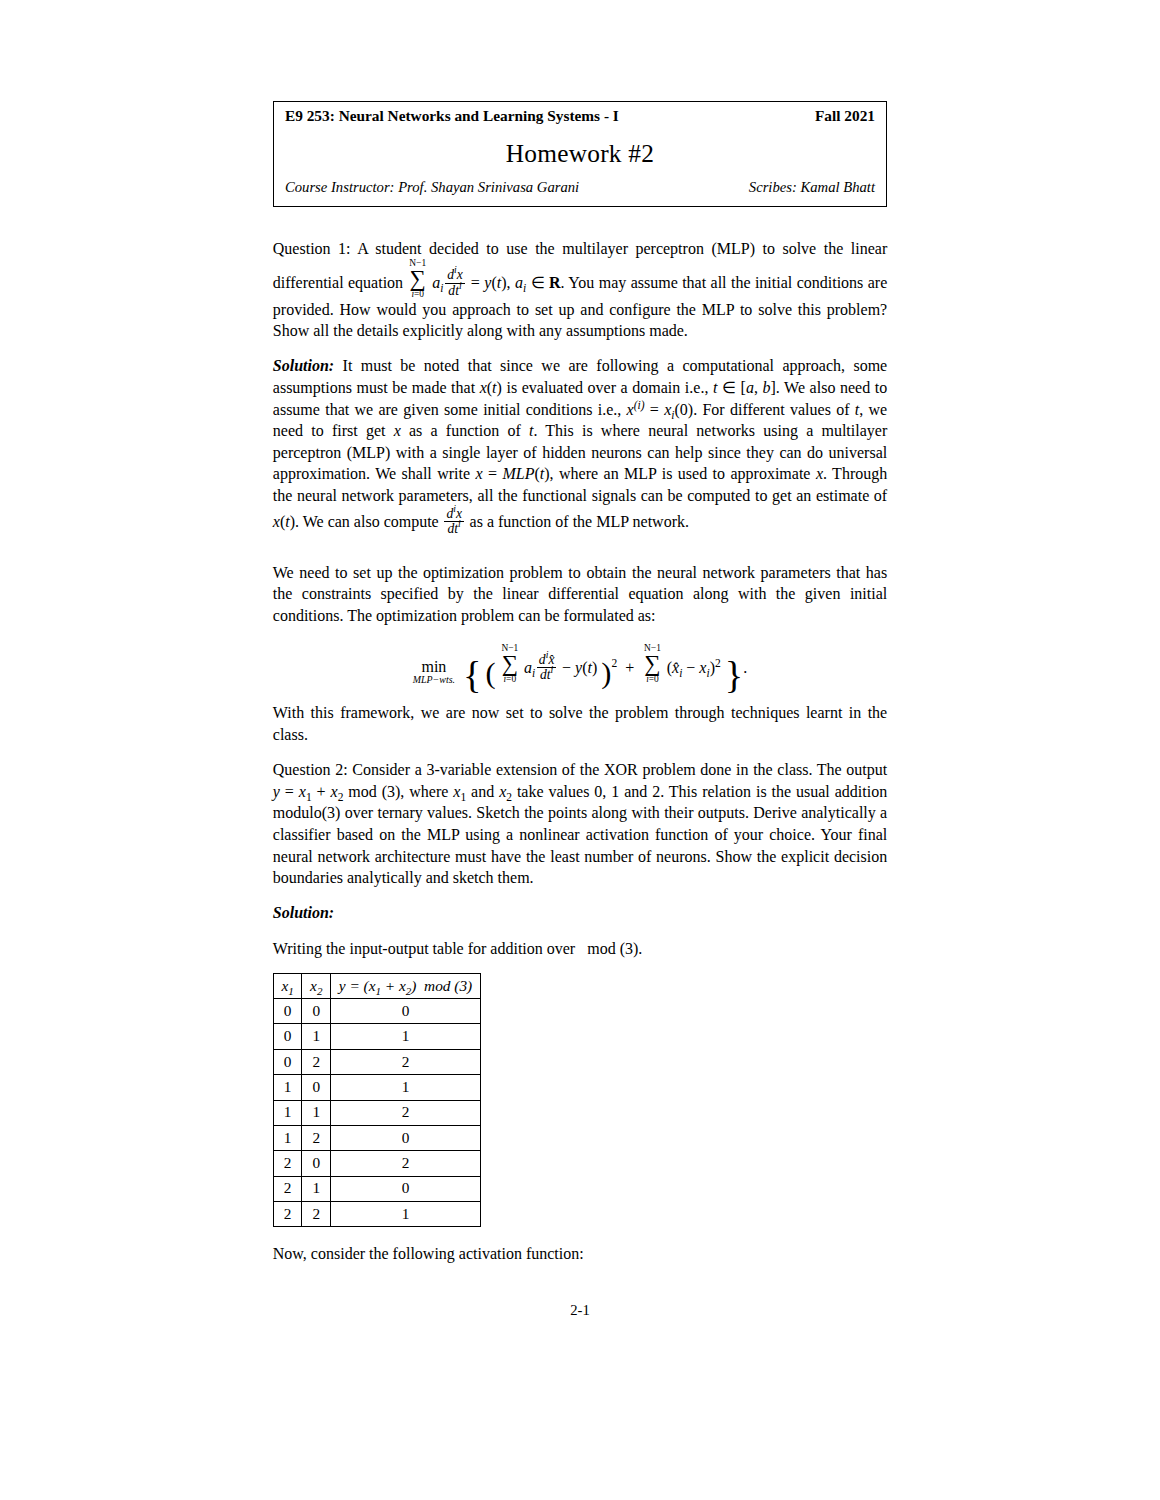E9 253: Neural Networks and Learning Systems - I Fall 2021
Homework #2
Course Instructor: Prof. Shayan Srinivasa Garani Scribes: Kamal Bhatt
Question 1: A student decided to use the multilayer perceptron (MLP) to solve the linear differential equation N−1∑i=0 ai dix dti = y(t), ai ∈ R. You may assume that all the initial conditions are provided. How would you approach to set up and configure the MLP to solve this problem? Show all the details explicitly along with any assumptions made.
Solution: It must be noted that since we are following a computational approach, some assumptions must be made that x(t) is evaluated over a domain i.e., t ∈ [a, b]. We also need to assume that we are given some initial conditions i.e., x(i) = xi(0). For different values of t, we need to first get x as a function of t. This is where neural networks using a multilayer perceptron (MLP) with a single layer of hidden neurons can help since they can do universal approximation. We shall write x = MLP(t), where an MLP is used to approximate x. Through the neural network parameters, all the functional signals can be computed to get an estimate of x(t). We can also compute dix dti as a function of the MLP network.
We need to set up the optimization problem to obtain the neural network parameters that has the constraints specified by the linear differential equation along with the given initial conditions. The optimization problem can be formulated as:
min MLP−wts. { ( N−1∑i=0 ai dix̂dti − y(t) )2 + N−1∑i=0 (x̂i − xi)2 }.
With this framework, we are now set to solve the problem through techniques learnt in the class.
Question 2: Consider a 3-variable extension of the XOR problem done in the class. The output y = x1 + x2 mod (3), where x1 and x2 take values 0, 1 and 2. This relation is the usual addition modulo(3) over ternary values. Sketch the points along with their outputs. Derive analytically a classifier based on the MLP using a nonlinear activation function of your choice. Your final neural network architecture must have the least number of neurons. Show the explicit decision boundaries analytically and sketch them.
Solution:
Writing the input-output table for addition over mod (3).
| x 1 | x 2 | y = ( x 1 + x 2 ) mod (3) |
| --- | --- | --- |
| 0 | 0 | 0 |
| 0 | 1 | 1 |
| 0 | 2 | 2 |
| 1 | 0 | 1 |
| 1 | 1 | 2 |
| 1 | 2 | 0 |
| 2 | 0 | 2 |
| 2 | 1 | 0 |
| 2 | 2 | 1 |
Now, consider the following activation function:
2-1